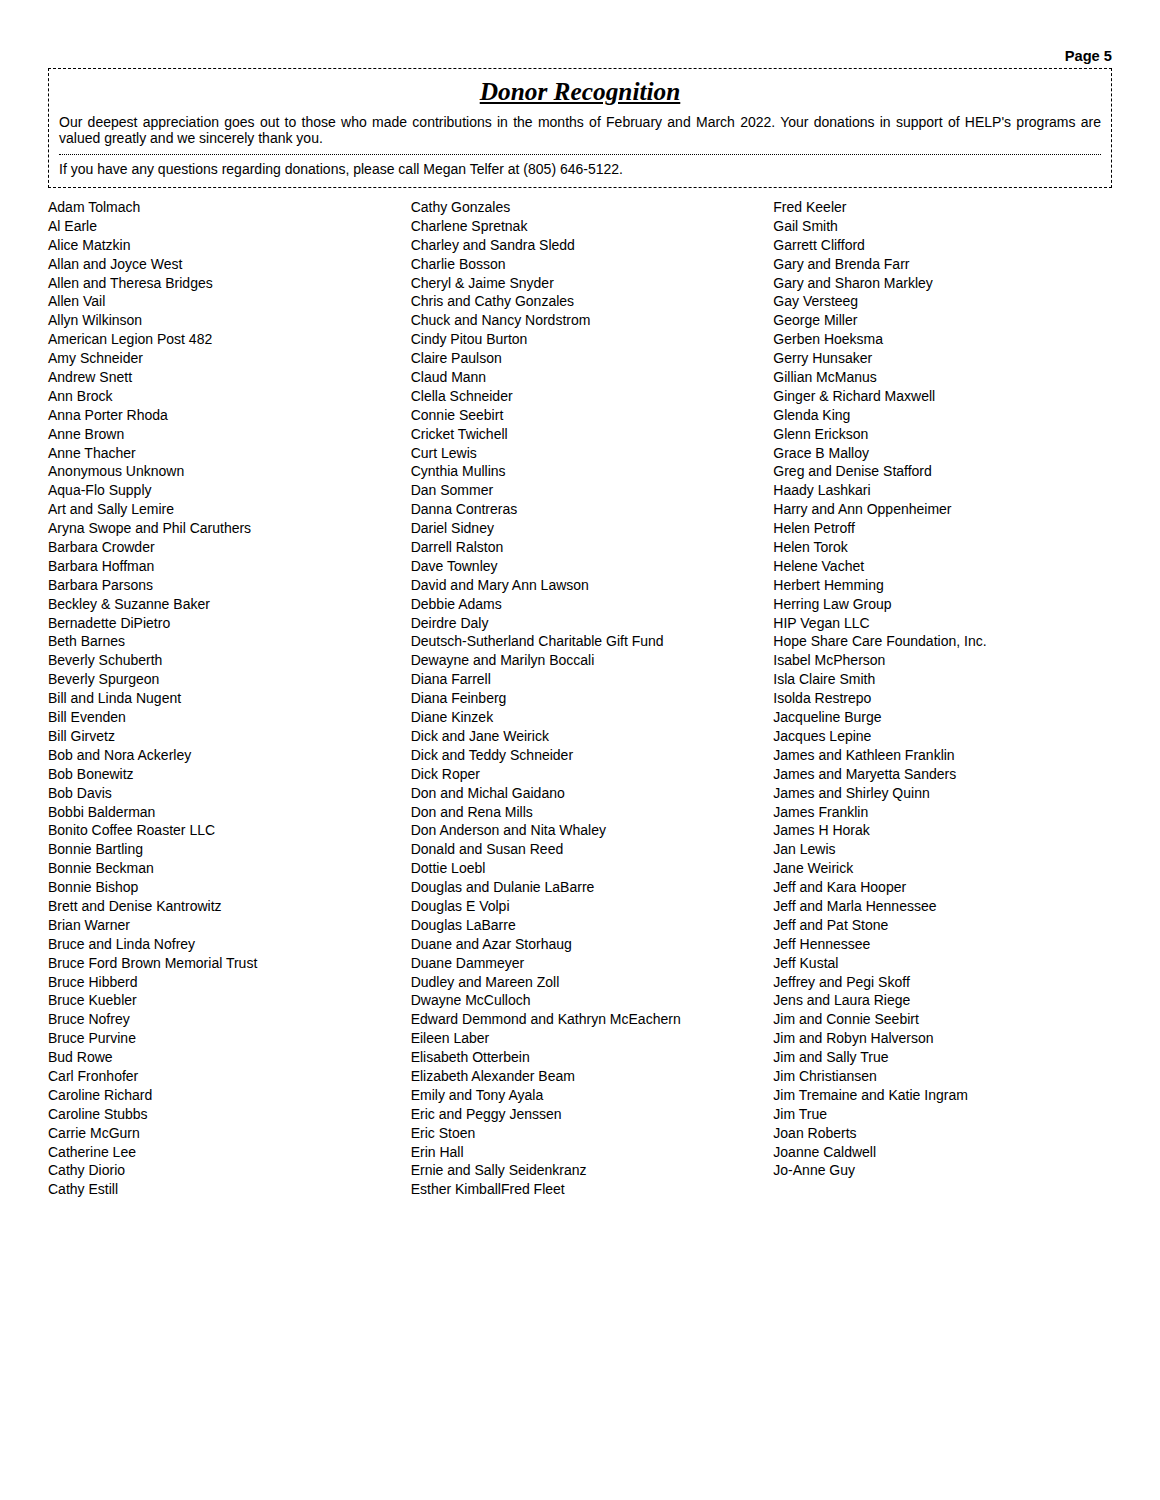Page 5
Donor Recognition
Our deepest appreciation goes out to those who made contributions in the months of February and March 2022. Your donations in support of HELP's programs are valued greatly and we sincerely thank you.
If you have any questions regarding donations, please call Megan Telfer at (805) 646-5122.
Adam Tolmach
Al Earle
Alice Matzkin
Allan and Joyce West
Allen and Theresa Bridges
Allen Vail
Allyn Wilkinson
American Legion Post 482
Amy Schneider
Andrew Snett
Ann Brock
Anna Porter Rhoda
Anne Brown
Anne Thacher
Anonymous Unknown
Aqua-Flo Supply
Art and Sally Lemire
Aryna Swope and Phil Caruthers
Barbara Crowder
Barbara Hoffman
Barbara Parsons
Beckley & Suzanne Baker
Bernadette DiPietro
Beth Barnes
Beverly Schuberth
Beverly Spurgeon
Bill and Linda Nugent
Bill Evenden
Bill Girvetz
Bob and Nora Ackerley
Bob Bonewitz
Bob Davis
Bobbi Balderman
Bonito Coffee Roaster LLC
Bonnie Bartling
Bonnie Beckman
Bonnie Bishop
Brett and Denise Kantrowitz
Brian Warner
Bruce and Linda Nofrey
Bruce Ford Brown Memorial Trust
Bruce Hibberd
Bruce Kuebler
Bruce Nofrey
Bruce Purvine
Bud Rowe
Carl Fronhofer
Caroline Richard
Caroline Stubbs
Carrie McGurn
Catherine Lee
Cathy Diorio
Cathy Estill
Cathy Gonzales
Charlene Spretnak
Charley and Sandra Sledd
Charlie Bosson
Cheryl & Jaime Snyder
Chris and Cathy Gonzales
Chuck and Nancy Nordstrom
Cindy Pitou Burton
Claire Paulson
Claud Mann
Clella Schneider
Connie Seebirt
Cricket Twichell
Curt Lewis
Cynthia Mullins
Dan Sommer
Danna Contreras
Dariel Sidney
Darrell Ralston
Dave Townley
David and Mary Ann Lawson
Debbie Adams
Deirdre Daly
Deutsch-Sutherland Charitable Gift Fund
Dewayne and Marilyn Boccali
Diana Farrell
Diana Feinberg
Diane Kinzek
Dick and Jane Weirick
Dick and Teddy Schneider
Dick Roper
Don and Michal Gaidano
Don and Rena Mills
Don Anderson and Nita Whaley
Donald and Susan Reed
Dottie Loebl
Douglas and Dulanie LaBarre
Douglas E Volpi
Douglas LaBarre
Duane and Azar Storhaug
Duane Dammeyer
Dudley and Mareen Zoll
Dwayne McCulloch
Edward Demmond and Kathryn McEachern
Eileen Laber
Elisabeth Otterbein
Elizabeth Alexander Beam
Emily and Tony Ayala
Eric and Peggy Jenssen
Eric Stoen
Erin Hall
Ernie and Sally Seidenkranz
Esther KimballFred Fleet
Fred Keeler
Gail Smith
Garrett Clifford
Gary and Brenda Farr
Gary and Sharon Markley
Gay Versteeg
George Miller
Gerben Hoeksma
Gerry Hunsaker
Gillian McManus
Ginger & Richard Maxwell
Glenda King
Glenn Erickson
Grace B Malloy
Greg and Denise Stafford
Haady Lashkari
Harry and Ann Oppenheimer
Helen Petroff
Helen Torok
Helene Vachet
Herbert Hemming
Herring Law Group
HIP Vegan LLC
Hope Share Care Foundation, Inc.
Isabel McPherson
Isla Claire Smith
Isolda Restrepo
Jacqueline Burge
Jacques Lepine
James and Kathleen Franklin
James and Maryetta Sanders
James and Shirley Quinn
James Franklin
James H Horak
Jan Lewis
Jane Weirick
Jeff and Kara Hooper
Jeff and Marla Hennessee
Jeff and Pat Stone
Jeff Hennessee
Jeff Kustal
Jeffrey and Pegi Skoff
Jens and Laura Riege
Jim and Connie Seebirt
Jim and Robyn Halverson
Jim and Sally True
Jim Christiansen
Jim Tremaine and Katie Ingram
Jim True
Joan Roberts
Joanne Caldwell
Jo-Anne Guy